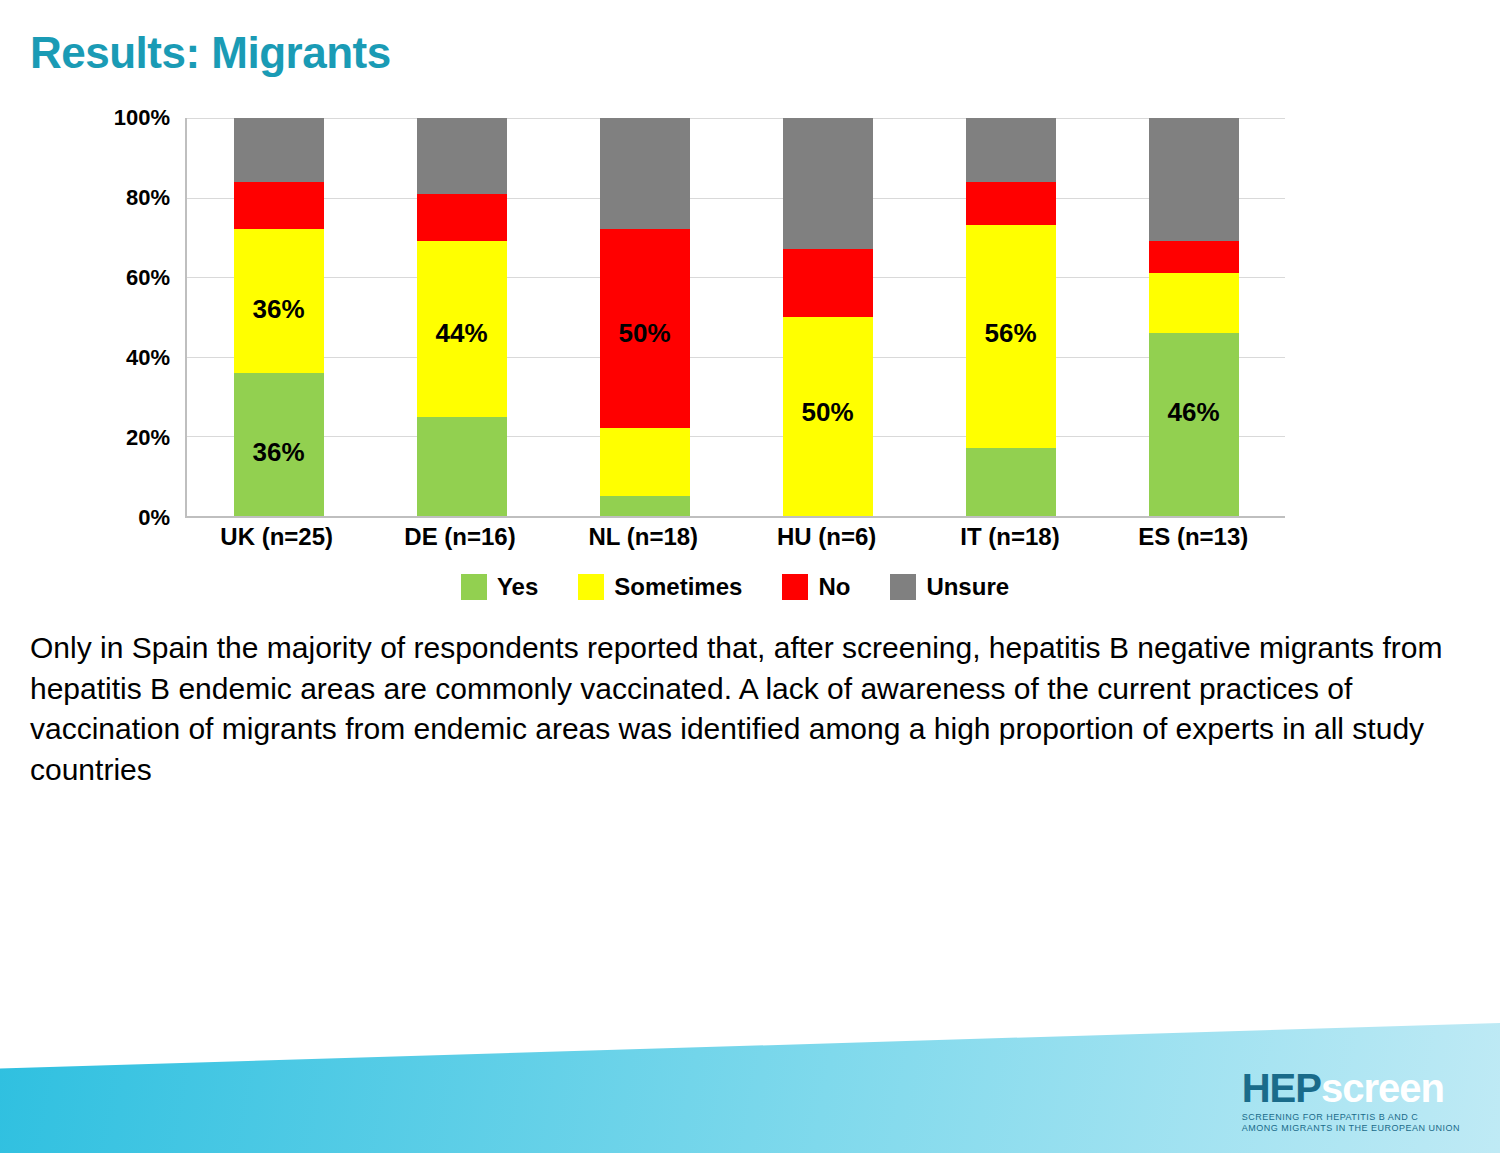Results: Migrants
100% 80% 60% 40% 20% 0%
36%
36%
44%
50%
50%
56%
46%
UK (n=25)
DE (n=16)
NL (n=18)
HU (n=6)
IT (n=18)
ES (n=13)
Yes
Sometimes
No
Unsure
Only in Spain the majority of respondents reported that, after screening, hepatitis B negative migrants from hepatitis B endemic areas are commonly vaccinated. A lack of awareness of the current practices of vaccination of migrants from endemic areas was identified among a high proportion of experts in all study countries
HEP screen
SCREENING FOR HEPATITIS B AND C
AMONG MIGRANTS IN THE EUROPEAN UNION